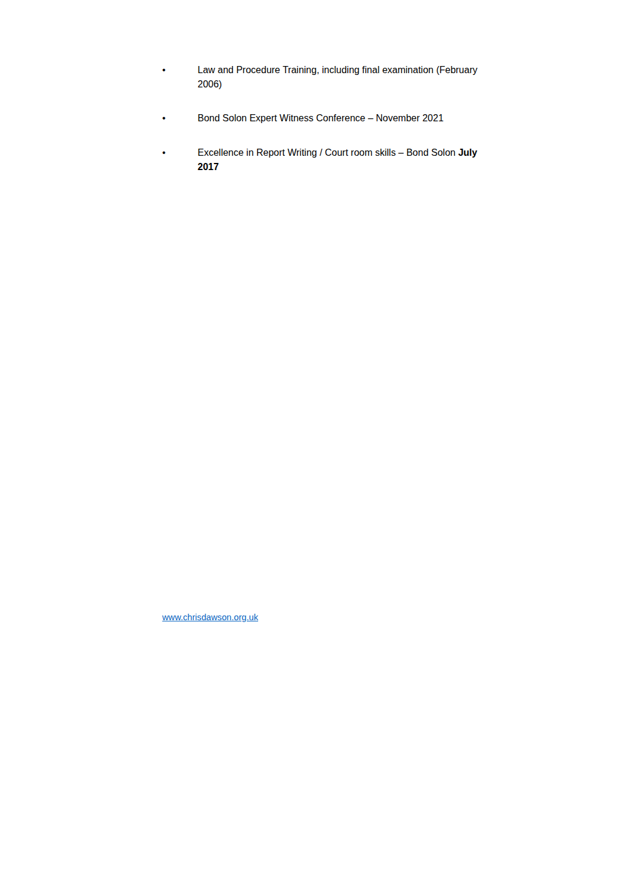Law and Procedure Training, including final examination (February 2006)
Bond Solon Expert Witness Conference – November 2021
Excellence in Report Writing / Court room skills – Bond Solon July 2017
www.chrisdawson.org.uk